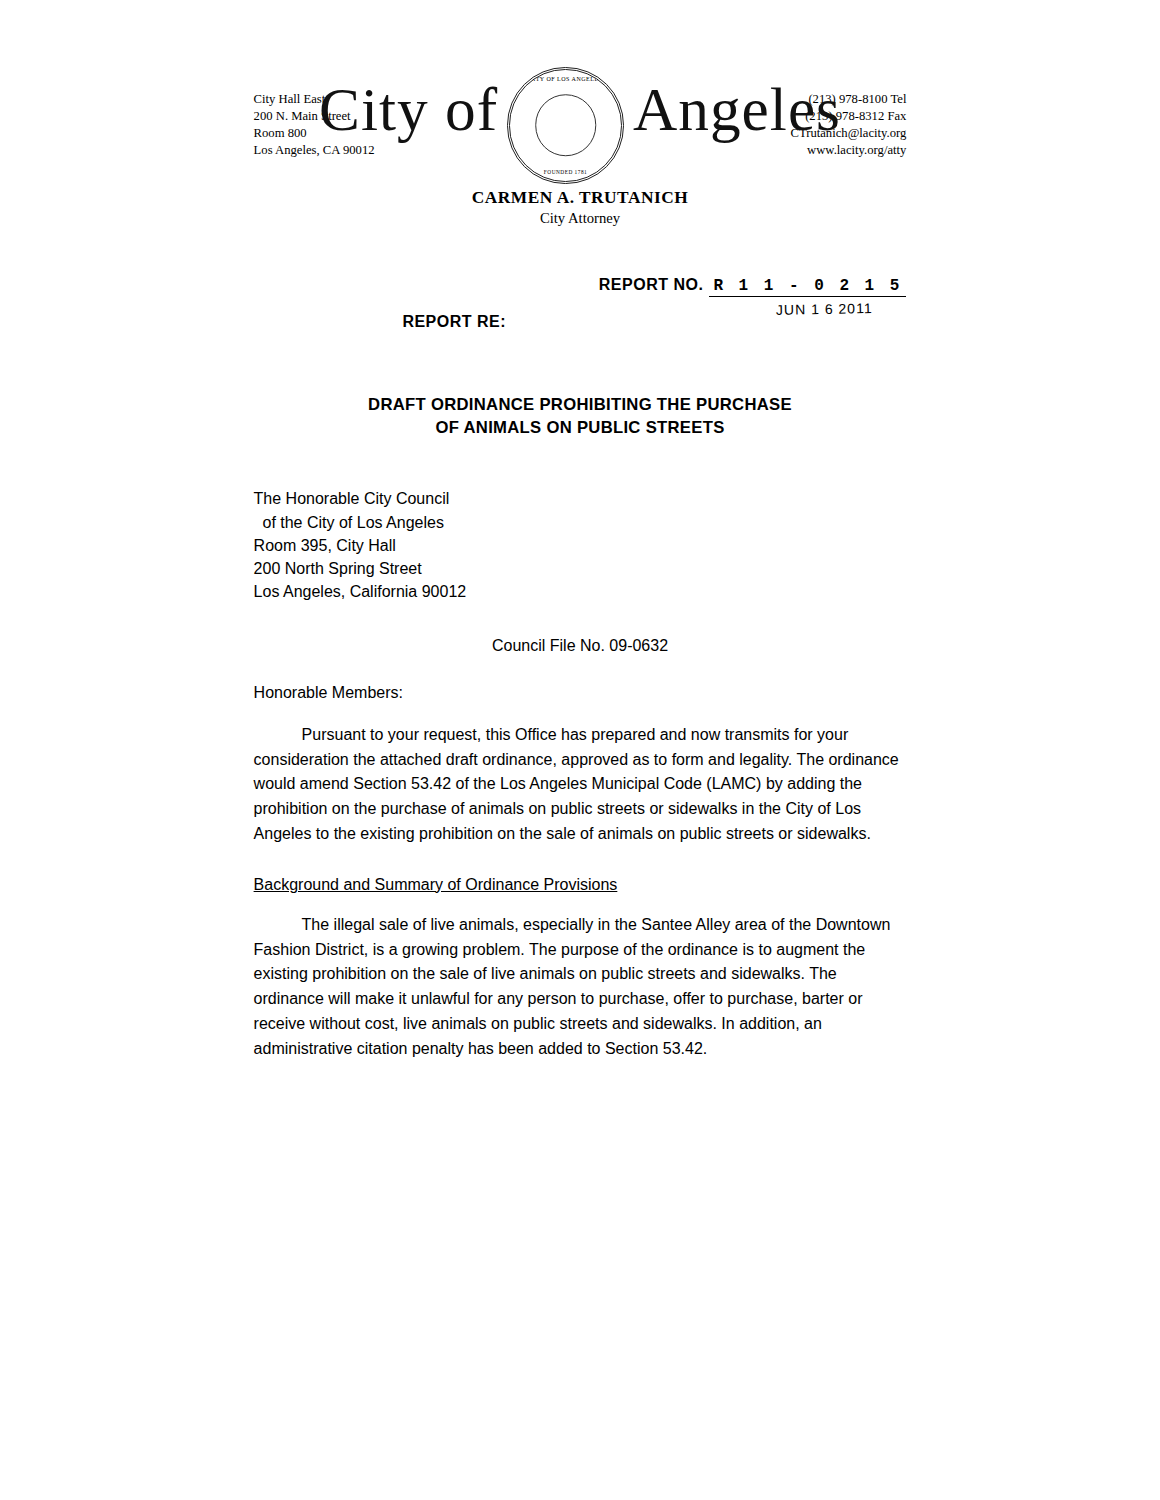City Hall East
200 N. Main Street
Room 800
Los Angeles, CA 90012
(213) 978-8100 Tel
(213) 978-8312 Fax
CTrutanich@lacity.org
www.lacity.org/atty
City of Angeles
CARMEN A. TRUTANICH
City Attorney
REPORT NO. R 1 1 - 0 2 1 5
JUN 1 6 2011
REPORT RE:
DRAFT ORDINANCE PROHIBITING THE PURCHASE
OF ANIMALS ON PUBLIC STREETS
The Honorable City Council
of the City of Los Angeles
Room 395, City Hall
200 North Spring Street
Los Angeles, California 90012
Council File No. 09-0632
Honorable Members:
Pursuant to your request, this Office has prepared and now transmits for your consideration the attached draft ordinance, approved as to form and legality. The ordinance would amend Section 53.42 of the Los Angeles Municipal Code (LAMC) by adding the prohibition on the purchase of animals on public streets or sidewalks in the City of Los Angeles to the existing prohibition on the sale of animals on public streets or sidewalks.
Background and Summary of Ordinance Provisions
The illegal sale of live animals, especially in the Santee Alley area of the Downtown Fashion District, is a growing problem. The purpose of the ordinance is to augment the existing prohibition on the sale of live animals on public streets and sidewalks. The ordinance will make it unlawful for any person to purchase, offer to purchase, barter or receive without cost, live animals on public streets and sidewalks. In addition, an administrative citation penalty has been added to Section 53.42.